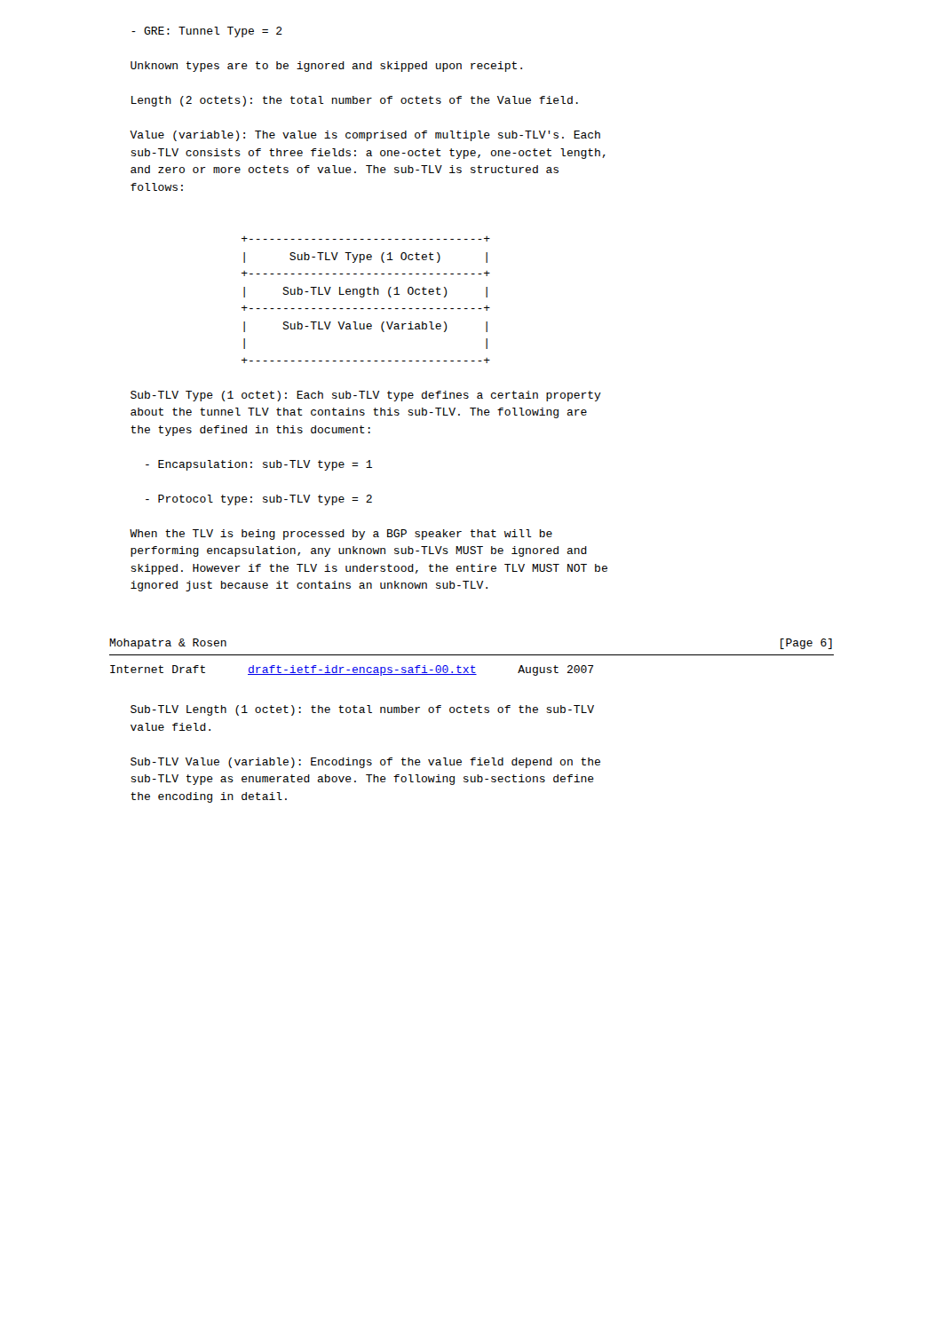- GRE: Tunnel Type = 2

   Unknown types are to be ignored and skipped upon receipt.

   Length (2 octets): the total number of octets of the Value field.

   Value (variable): The value is comprised of multiple sub-TLV's. Each
   sub-TLV consists of three fields: a one-octet type, one-octet length,
   and zero or more octets of value. The sub-TLV is structured as
   follows:


                   +----------------------------------+
                   |      Sub-TLV Type (1 Octet)      |
                   +----------------------------------+
                   |     Sub-TLV Length (1 Octet)     |
                   +----------------------------------+
                   |     Sub-TLV Value (Variable)     |
                   |                                  |
                   +----------------------------------+

   Sub-TLV Type (1 octet): Each sub-TLV type defines a certain property
   about the tunnel TLV that contains this sub-TLV. The following are
   the types defined in this document:

     - Encapsulation: sub-TLV type = 1

     - Protocol type: sub-TLV type = 2

   When the TLV is being processed by a BGP speaker that will be
   performing encapsulation, any unknown sub-TLVs MUST be ignored and
   skipped. However if the TLV is understood, the entire TLV MUST NOT be
   ignored just because it contains an unknown sub-TLV.
Mohapatra & Rosen[Page 6]
Internet Draft      draft-ietf-idr-encaps-safi-00.txt      August 2007
   Sub-TLV Length (1 octet): the total number of octets of the sub-TLV
   value field.

   Sub-TLV Value (variable): Encodings of the value field depend on the
   sub-TLV type as enumerated above. The following sub-sections define
   the encoding in detail.